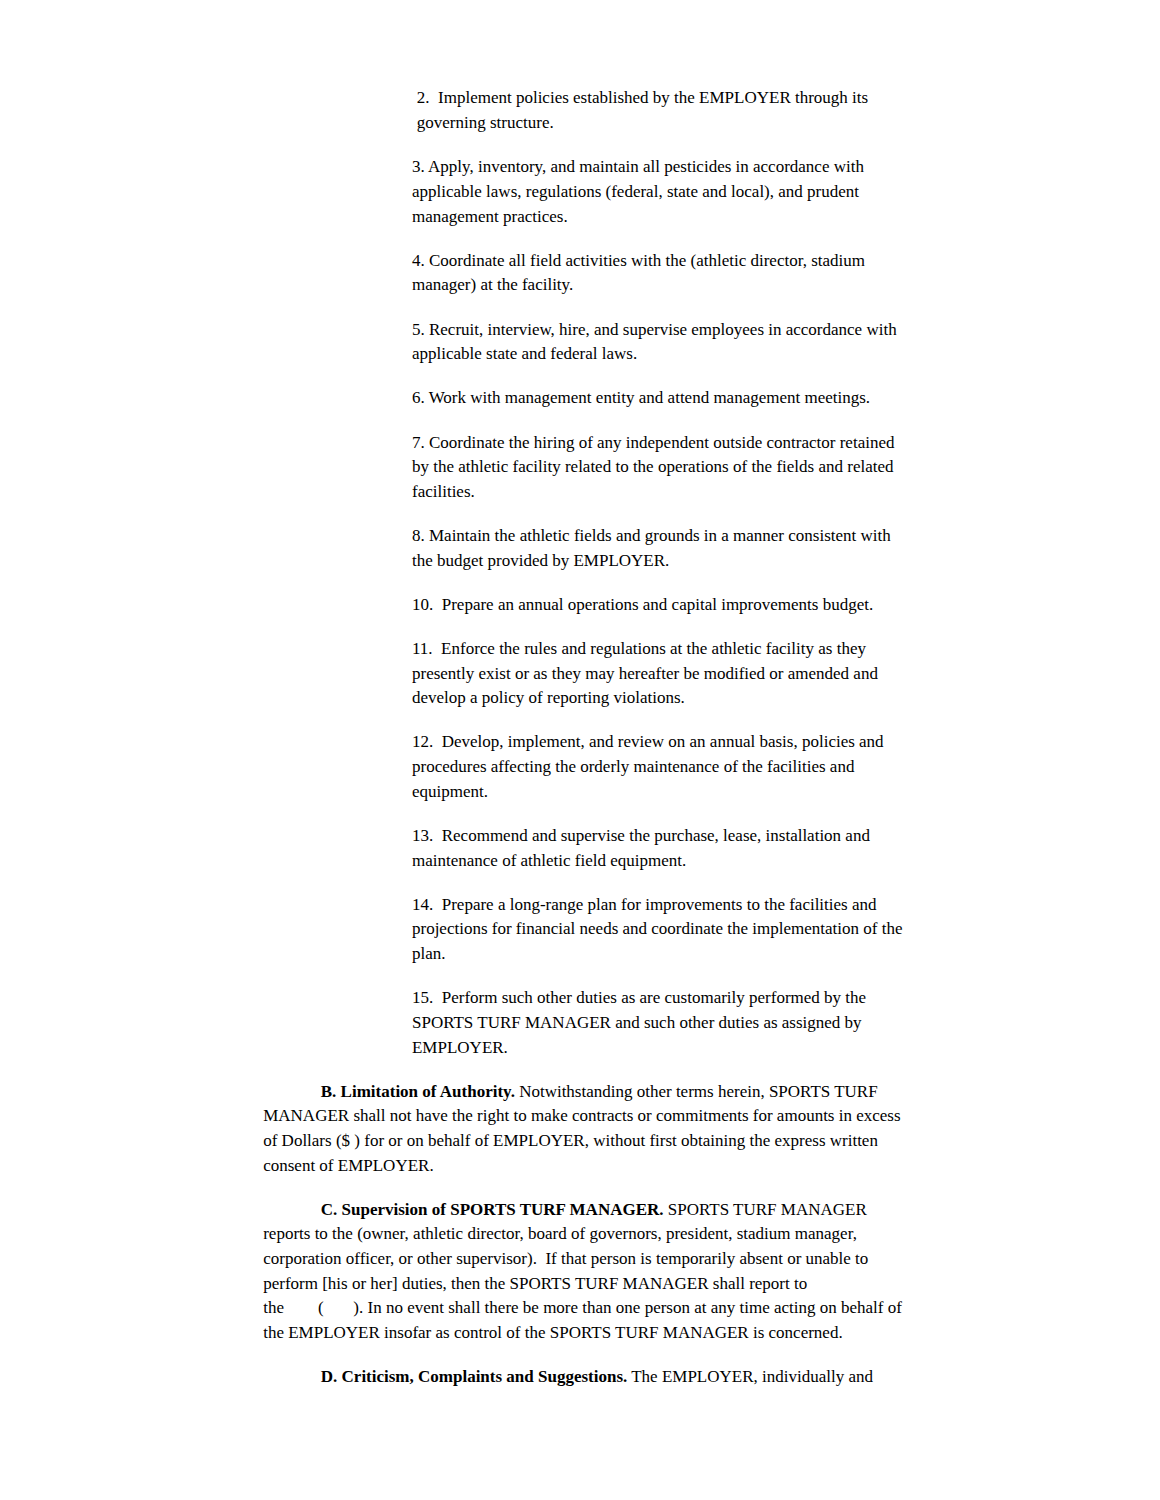2. Implement policies established by the EMPLOYER through its governing structure.
3. Apply, inventory, and maintain all pesticides in accordance with applicable laws, regulations (federal, state and local), and prudent management practices.
4. Coordinate all field activities with the (athletic director, stadium manager) at the facility.
5. Recruit, interview, hire, and supervise employees in accordance with applicable state and federal laws.
6. Work with management entity and attend management meetings.
7. Coordinate the hiring of any independent outside contractor retained by the athletic facility related to the operations of the fields and related facilities.
8. Maintain the athletic fields and grounds in a manner consistent with the budget provided by EMPLOYER.
10. Prepare an annual operations and capital improvements budget.
11. Enforce the rules and regulations at the athletic facility as they presently exist or as they may hereafter be modified or amended and develop a policy of reporting violations.
12. Develop, implement, and review on an annual basis, policies and procedures affecting the orderly maintenance of the facilities and equipment.
13. Recommend and supervise the purchase, lease, installation and maintenance of athletic field equipment.
14. Prepare a long-range plan for improvements to the facilities and projections for financial needs and coordinate the implementation of the plan.
15. Perform such other duties as are customarily performed by the SPORTS TURF MANAGER and such other duties as assigned by EMPLOYER.
B. Limitation of Authority. Notwithstanding other terms herein, SPORTS TURF MANAGER shall not have the right to make contracts or commitments for amounts in excess of Dollars ($ ) for or on behalf of EMPLOYER, without first obtaining the express written consent of EMPLOYER.
C. Supervision of SPORTS TURF MANAGER. SPORTS TURF MANAGER reports to the (owner, athletic director, board of governors, president, stadium manager, corporation officer, or other supervisor). If that person is temporarily absent or unable to perform [his or her] duties, then the SPORTS TURF MANAGER shall report to the ( ). In no event shall there be more than one person at any time acting on behalf of the EMPLOYER insofar as control of the SPORTS TURF MANAGER is concerned.
D. Criticism, Complaints and Suggestions. The EMPLOYER, individually and